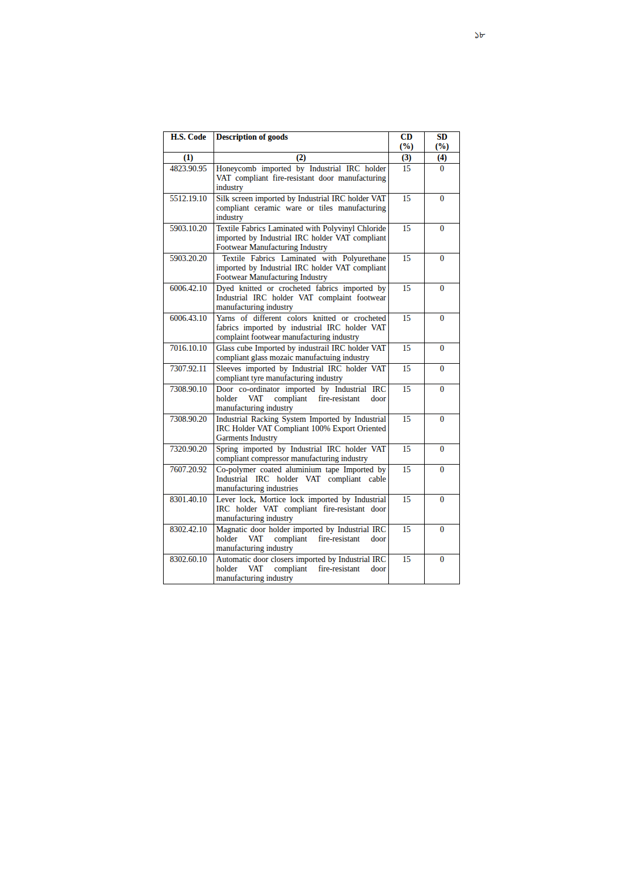১৮
| H.S. Code | Description of goods | CD (%) | SD (%) |
| --- | --- | --- | --- |
| (1) | (2) | (3) | (4) |
| 4823.90.95 | Honeycomb imported by Industrial IRC holder VAT compliant fire-resistant door manufacturing industry | 15 | 0 |
| 5512.19.10 | Silk screen imported by Industrial IRC holder VAT compliant ceramic ware or tiles manufacturing industry | 15 | 0 |
| 5903.10.20 | Textile Fabrics Laminated with Polyvinyl Chloride imported by Industrial IRC holder VAT compliant Footwear Manufacturing Industry | 15 | 0 |
| 5903.20.20 | Textile Fabrics Laminated with Polyurethane imported by Industrial IRC holder VAT compliant Footwear Manufacturing Industry | 15 | 0 |
| 6006.42.10 | Dyed knitted or crocheted fabrics imported by Industrial IRC holder VAT complaint footwear manufacturing industry | 15 | 0 |
| 6006.43.10 | Yarns of different colors knitted or crocheted fabrics imported by industrial IRC holder VAT complaint footwear manufacturing industry | 15 | 0 |
| 7016.10.10 | Glass cube Imported by industrail IRC holder VAT compliant glass mozaic manufactuing industry | 15 | 0 |
| 7307.92.11 | Sleeves imported by Industrial IRC holder VAT compliant tyre manufacturing industry | 15 | 0 |
| 7308.90.10 | Door co-ordinator imported by Industrial IRC holder VAT compliant fire-resistant door manufacturing industry | 15 | 0 |
| 7308.90.20 | Industrial Racking System Imported by Industrial IRC Holder VAT Compliant 100% Export Oriented Garments Industry | 15 | 0 |
| 7320.90.20 | Spring imported by Industrial IRC holder VAT compliant compressor manufacturing industry | 15 | 0 |
| 7607.20.92 | Co-polymer coated aluminium tape Imported by Industrial IRC holder VAT compliant cable manufacturing industries | 15 | 0 |
| 8301.40.10 | Lever lock, Mortice lock imported by Industrial IRC holder VAT compliant fire-resistant door manufacturing industry | 15 | 0 |
| 8302.42.10 | Magnatic door holder imported by Industrial IRC holder VAT compliant fire-resistant door manufacturing industry | 15 | 0 |
| 8302.60.10 | Automatic door closers imported by Industrial IRC holder VAT compliant fire-resistant door manufacturing industry | 15 | 0 |